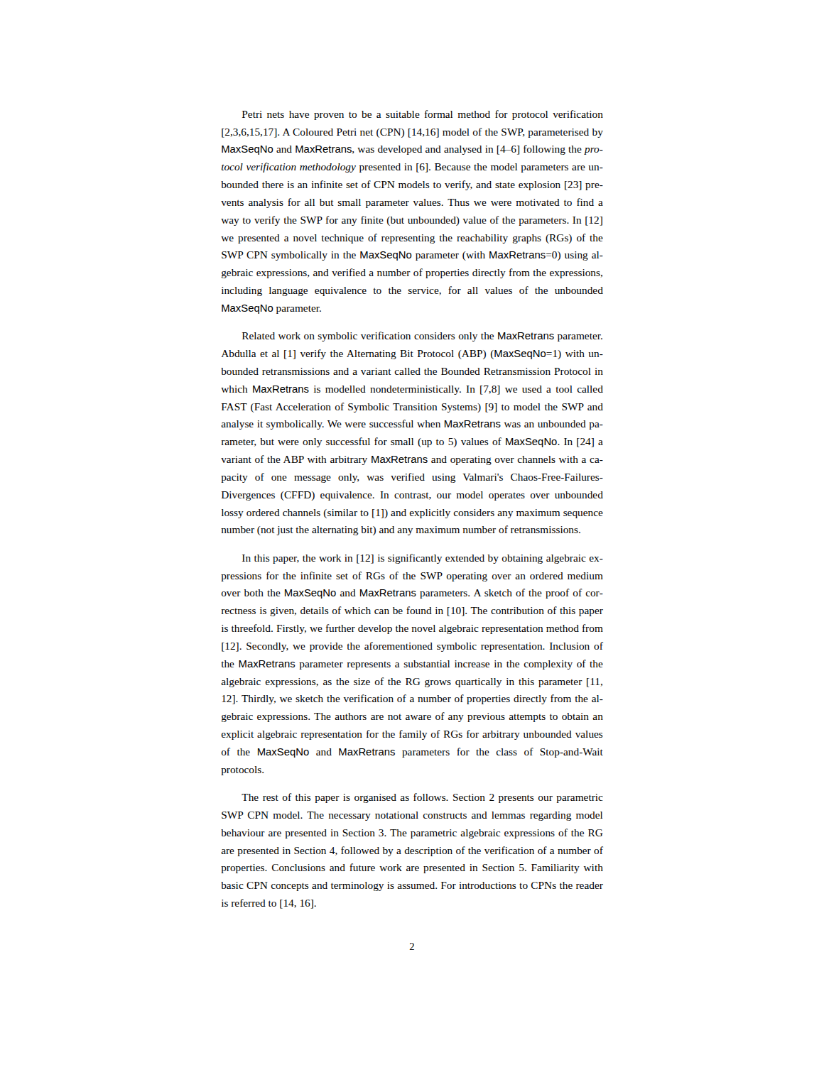Petri nets have proven to be a suitable formal method for protocol verification [2,3,6,15,17]. A Coloured Petri net (CPN) [14,16] model of the SWP, parameterised by MaxSeqNo and MaxRetrans, was developed and analysed in [4–6] following the protocol verification methodology presented in [6]. Because the model parameters are unbounded there is an infinite set of CPN models to verify, and state explosion [23] prevents analysis for all but small parameter values. Thus we were motivated to find a way to verify the SWP for any finite (but unbounded) value of the parameters. In [12] we presented a novel technique of representing the reachability graphs (RGs) of the SWP CPN symbolically in the MaxSeqNo parameter (with MaxRetrans=0) using algebraic expressions, and verified a number of properties directly from the expressions, including language equivalence to the service, for all values of the unbounded MaxSeqNo parameter.
Related work on symbolic verification considers only the MaxRetrans parameter. Abdulla et al [1] verify the Alternating Bit Protocol (ABP) (MaxSeqNo=1) with unbounded retransmissions and a variant called the Bounded Retransmission Protocol in which MaxRetrans is modelled nondeterministically. In [7,8] we used a tool called FAST (Fast Acceleration of Symbolic Transition Systems) [9] to model the SWP and analyse it symbolically. We were successful when MaxRetrans was an unbounded parameter, but were only successful for small (up to 5) values of MaxSeqNo. In [24] a variant of the ABP with arbitrary MaxRetrans and operating over channels with a capacity of one message only, was verified using Valmari's Chaos-Free-Failures-Divergences (CFFD) equivalence. In contrast, our model operates over unbounded lossy ordered channels (similar to [1]) and explicitly considers any maximum sequence number (not just the alternating bit) and any maximum number of retransmissions.
In this paper, the work in [12] is significantly extended by obtaining algebraic expressions for the infinite set of RGs of the SWP operating over an ordered medium over both the MaxSeqNo and MaxRetrans parameters. A sketch of the proof of correctness is given, details of which can be found in [10]. The contribution of this paper is threefold. Firstly, we further develop the novel algebraic representation method from [12]. Secondly, we provide the aforementioned symbolic representation. Inclusion of the MaxRetrans parameter represents a substantial increase in the complexity of the algebraic expressions, as the size of the RG grows quartically in this parameter [11, 12]. Thirdly, we sketch the verification of a number of properties directly from the algebraic expressions. The authors are not aware of any previous attempts to obtain an explicit algebraic representation for the family of RGs for arbitrary unbounded values of the MaxSeqNo and MaxRetrans parameters for the class of Stop-and-Wait protocols.
The rest of this paper is organised as follows. Section 2 presents our parametric SWP CPN model. The necessary notational constructs and lemmas regarding model behaviour are presented in Section 3. The parametric algebraic expressions of the RG are presented in Section 4, followed by a description of the verification of a number of properties. Conclusions and future work are presented in Section 5. Familiarity with basic CPN concepts and terminology is assumed. For introductions to CPNs the reader is referred to [14, 16].
2